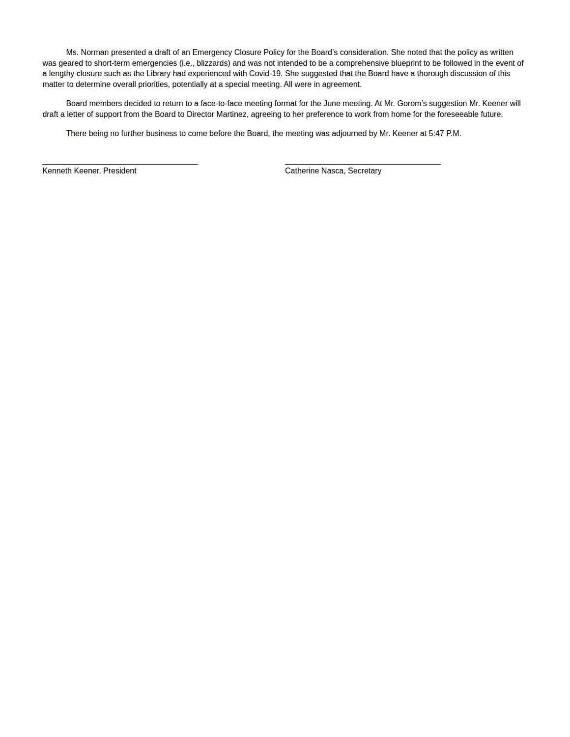Ms. Norman presented a draft of an Emergency Closure Policy for the Board’s consideration. She noted that the policy as written was geared to short-term emergencies (i.e., blizzards) and was not intended to be a comprehensive blueprint to be followed in the event of a lengthy closure such as the Library had experienced with Covid-19. She suggested that the Board have a thorough discussion of this matter to determine overall priorities, potentially at a special meeting. All were in agreement.
Board members decided to return to a face-to-face meeting format for the June meeting. At Mr. Gorom’s suggestion Mr. Keener will draft a letter of support from the Board to Director Martinez, agreeing to her preference to work from home for the foreseeable future.
There being no further business to come before the Board, the meeting was adjourned by Mr. Keener at 5:47 P.M.
| Kenneth Keener, President | Catherine Nasca, Secretary |